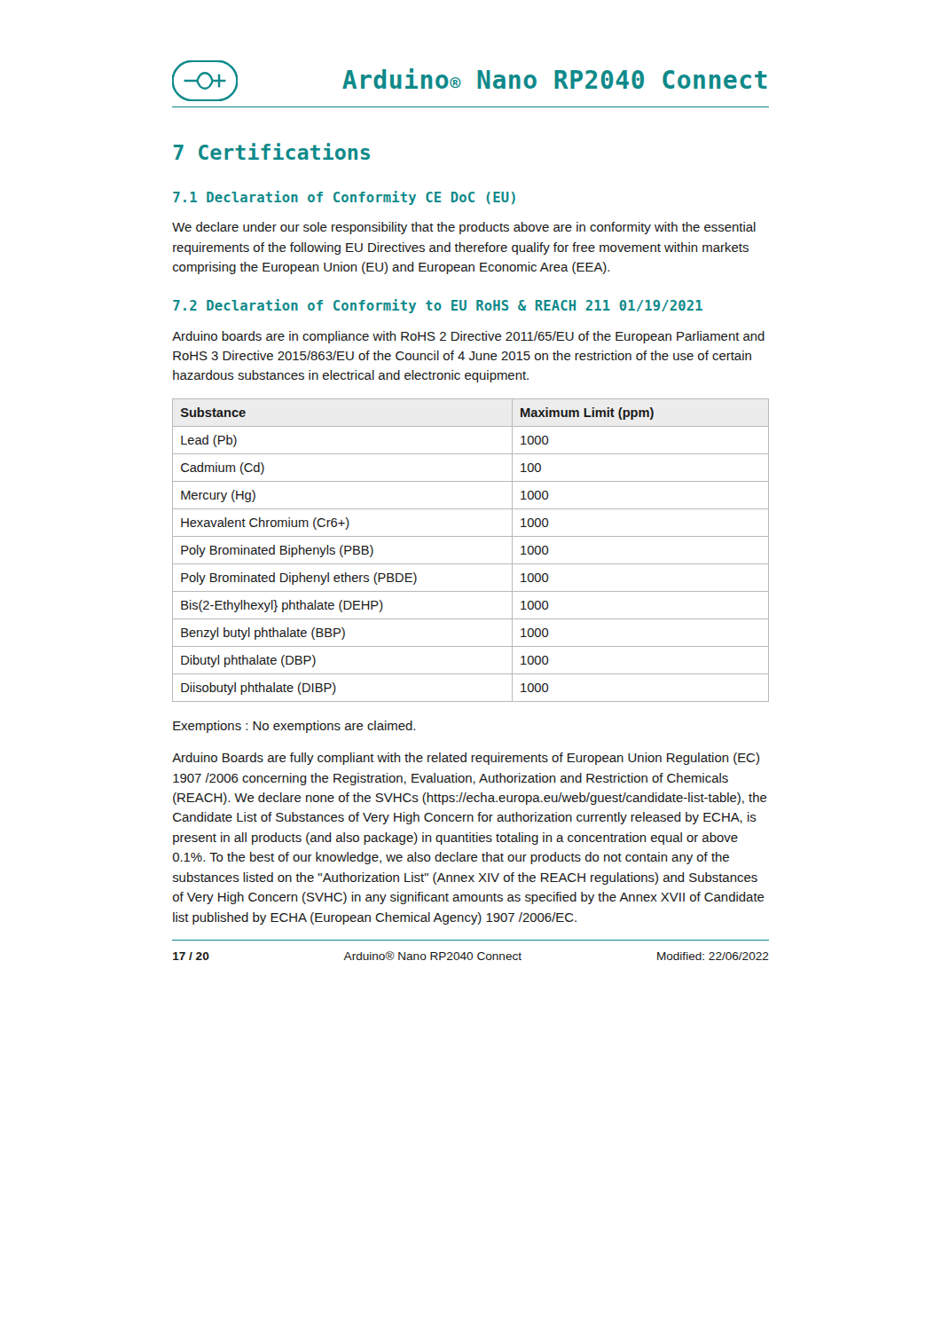Arduino® Nano RP2040 Connect
7 Certifications
7.1 Declaration of Conformity CE DoC (EU)
We declare under our sole responsibility that the products above are in conformity with the essential requirements of the following EU Directives and therefore qualify for free movement within markets comprising the European Union (EU) and European Economic Area (EEA).
7.2 Declaration of Conformity to EU RoHS & REACH 211 01/19/2021
Arduino boards are in compliance with RoHS 2 Directive 2011/65/EU of the European Parliament and RoHS 3 Directive 2015/863/EU of the Council of 4 June 2015 on the restriction of the use of certain hazardous substances in electrical and electronic equipment.
| Substance | Maximum Limit (ppm) |
| --- | --- |
| Lead (Pb) | 1000 |
| Cadmium (Cd) | 100 |
| Mercury (Hg) | 1000 |
| Hexavalent Chromium (Cr6+) | 1000 |
| Poly Brominated Biphenyls (PBB) | 1000 |
| Poly Brominated Diphenyl ethers (PBDE) | 1000 |
| Bis(2-Ethylhexyl} phthalate (DEHP) | 1000 |
| Benzyl butyl phthalate (BBP) | 1000 |
| Dibutyl phthalate (DBP) | 1000 |
| Diisobutyl phthalate (DIBP) | 1000 |
Exemptions : No exemptions are claimed.
Arduino Boards are fully compliant with the related requirements of European Union Regulation (EC) 1907 /2006 concerning the Registration, Evaluation, Authorization and Restriction of Chemicals (REACH). We declare none of the SVHCs (https://echa.europa.eu/web/guest/candidate-list-table), the Candidate List of Substances of Very High Concern for authorization currently released by ECHA, is present in all products (and also package) in quantities totaling in a concentration equal or above 0.1%. To the best of our knowledge, we also declare that our products do not contain any of the substances listed on the "Authorization List" (Annex XIV of the REACH regulations) and Substances of Very High Concern (SVHC) in any significant amounts as specified by the Annex XVII of Candidate list published by ECHA (European Chemical Agency) 1907 /2006/EC.
17 / 20
Arduino® Nano RP2040 Connect
Modified: 22/06/2022